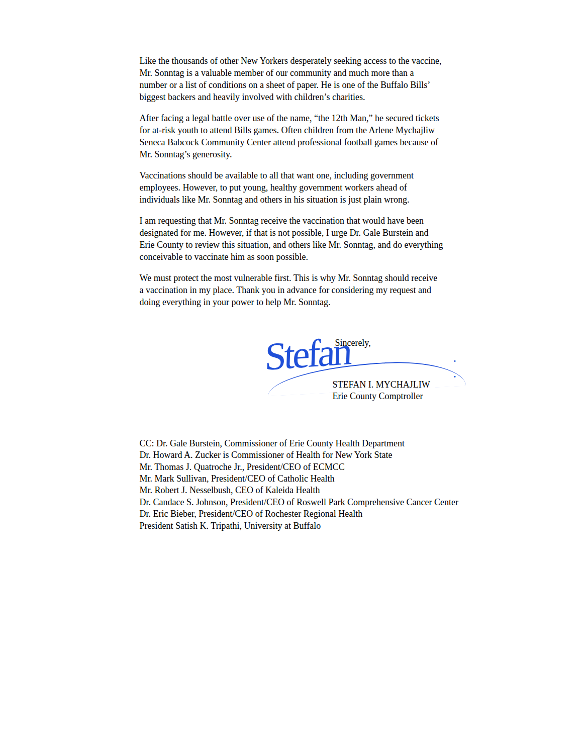Like the thousands of other New Yorkers desperately seeking access to the vaccine, Mr. Sonntag is a valuable member of our community and much more than a number or a list of conditions on a sheet of paper. He is one of the Buffalo Bills’ biggest backers and heavily involved with children’s charities.
After facing a legal battle over use of the name, “the 12th Man,” he secured tickets for at-risk youth to attend Bills games. Often children from the Arlene Mychajliw Seneca Babcock Community Center attend professional football games because of Mr. Sonntag’s generosity.
Vaccinations should be available to all that want one, including government employees. However, to put young, healthy government workers ahead of individuals like Mr. Sonntag and others in his situation is just plain wrong.
I am requesting that Mr. Sonntag receive the vaccination that would have been designated for me. However, if that is not possible, I urge Dr. Gale Burstein and Erie County to review this situation, and others like Mr. Sonntag, and do everything conceivable to vaccinate him as soon possible.
We must protect the most vulnerable first. This is why Mr. Sonntag should receive a vaccination in my place. Thank you in advance for considering my request and doing everything in your power to help Mr. Sonntag.
Sincerely,
Stefan
. .
STEFAN I. MYCHAJLIW
Erie County Comptroller
CC: Dr. Gale Burstein, Commissioner of Erie County Health Department
Dr. Howard A. Zucker is Commissioner of Health for New York State
Mr. Thomas J. Quatroche Jr., President/CEO of ECMCC
Mr. Mark Sullivan, President/CEO of Catholic Health
Mr. Robert J. Nesselbush, CEO of Kaleida Health
Dr. Candace S. Johnson, President/CEO of Roswell Park Comprehensive Cancer Center
Dr. Eric Bieber, President/CEO of Rochester Regional Health
President Satish K. Tripathi, University at Buffalo